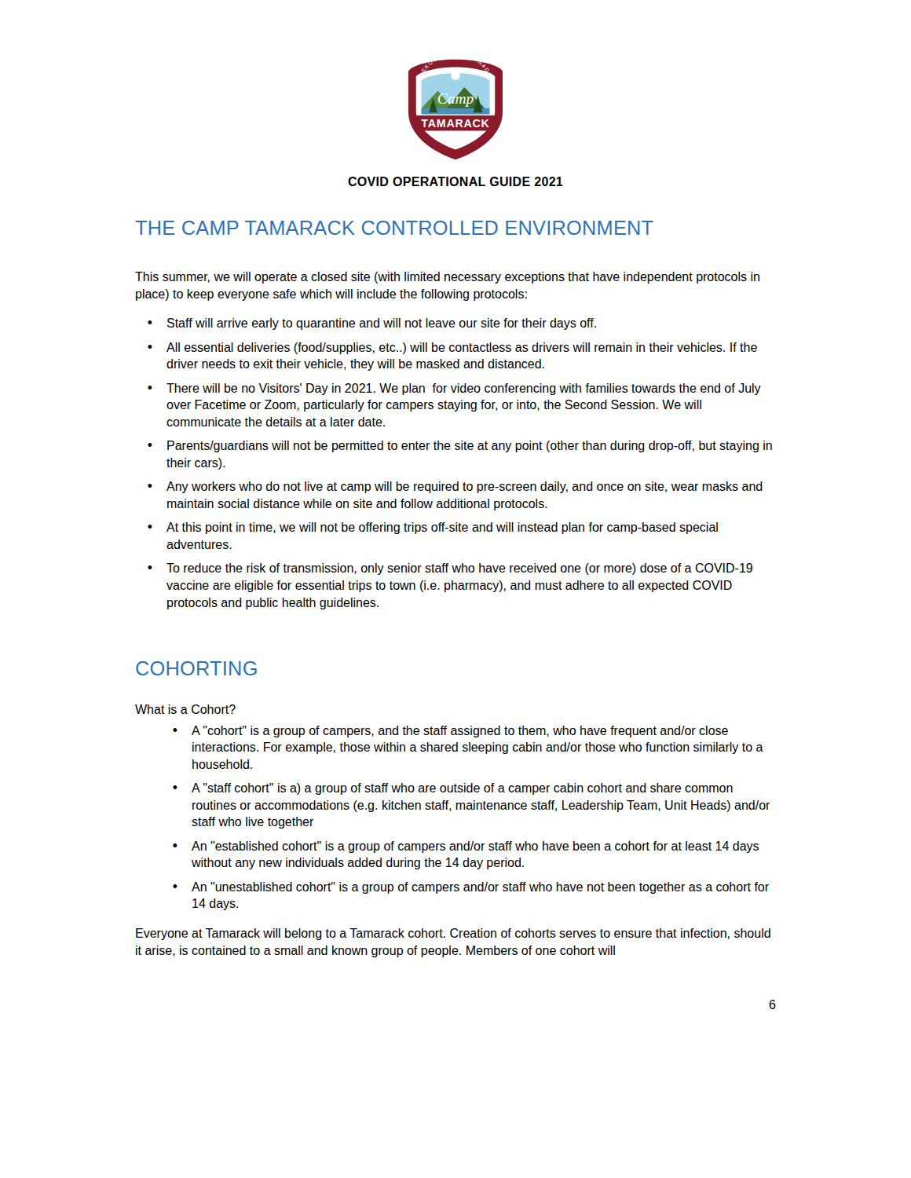Camp TAMARACK MUSKOKA CANADA
COVID OPERATIONAL GUIDE 2021
THE CAMP TAMARACK CONTROLLED ENVIRONMENT
This summer, we will operate a closed site (with limited necessary exceptions that have independent protocols in place) to keep everyone safe which will include the following protocols:
Staff will arrive early to quarantine and will not leave our site for their days off.
All essential deliveries (food/supplies, etc..) will be contactless as drivers will remain in their vehicles. If the driver needs to exit their vehicle, they will be masked and distanced.
There will be no Visitors' Day in 2021. We plan for video conferencing with families towards the end of July over Facetime or Zoom, particularly for campers staying for, or into, the Second Session. We will communicate the details at a later date.
Parents/guardians will not be permitted to enter the site at any point (other than during drop-off, but staying in their cars).
Any workers who do not live at camp will be required to pre-screen daily, and once on site, wear masks and maintain social distance while on site and follow additional protocols.
At this point in time, we will not be offering trips off-site and will instead plan for camp-based special adventures.
To reduce the risk of transmission, only senior staff who have received one (or more) dose of a COVID-19 vaccine are eligible for essential trips to town (i.e. pharmacy), and must adhere to all expected COVID protocols and public health guidelines.
COHORTING
What is a Cohort?
A "cohort" is a group of campers, and the staff assigned to them, who have frequent and/or close interactions. For example, those within a shared sleeping cabin and/or those who function similarly to a household.
A "staff cohort" is a) a group of staff who are outside of a camper cabin cohort and share common routines or accommodations (e.g. kitchen staff, maintenance staff, Leadership Team, Unit Heads) and/or staff who live together
An "established cohort" is a group of campers and/or staff who have been a cohort for at least 14 days without any new individuals added during the 14 day period.
An "unestablished cohort" is a group of campers and/or staff who have not been together as a cohort for 14 days.
Everyone at Tamarack will belong to a Tamarack cohort. Creation of cohorts serves to ensure that infection, should it arise, is contained to a small and known group of people. Members of one cohort will
6